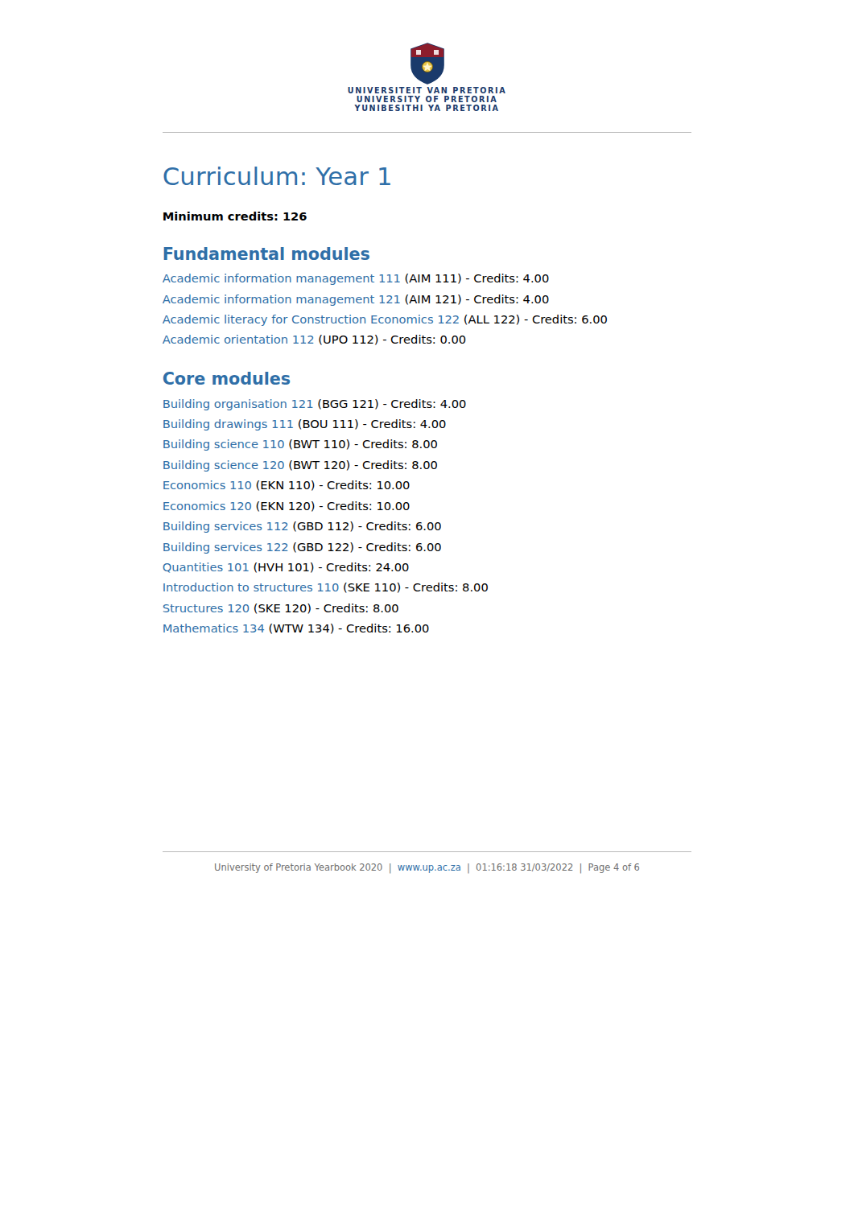UNIVERSITEIT VAN PRETORIA
UNIVERSITY OF PRETORIA
YUNIBESITHI YA PRETORIA
Curriculum: Year 1
Minimum credits: 126
Fundamental modules
Academic information management 111 (AIM 111) - Credits: 4.00
Academic information management 121 (AIM 121) - Credits: 4.00
Academic literacy for Construction Economics 122 (ALL 122) - Credits: 6.00
Academic orientation 112 (UPO 112) - Credits: 0.00
Core modules
Building organisation 121 (BGG 121) - Credits: 4.00
Building drawings 111 (BOU 111) - Credits: 4.00
Building science 110 (BWT 110) - Credits: 8.00
Building science 120 (BWT 120) - Credits: 8.00
Economics 110 (EKN 110) - Credits: 10.00
Economics 120 (EKN 120) - Credits: 10.00
Building services 112 (GBD 112) - Credits: 6.00
Building services 122 (GBD 122) - Credits: 6.00
Quantities 101 (HVH 101) - Credits: 24.00
Introduction to structures 110 (SKE 110) - Credits: 8.00
Structures 120 (SKE 120) - Credits: 8.00
Mathematics 134 (WTW 134) - Credits: 16.00
University of Pretoria Yearbook 2020 | www.up.ac.za | 01:16:18 31/03/2022 | Page 4 of 6